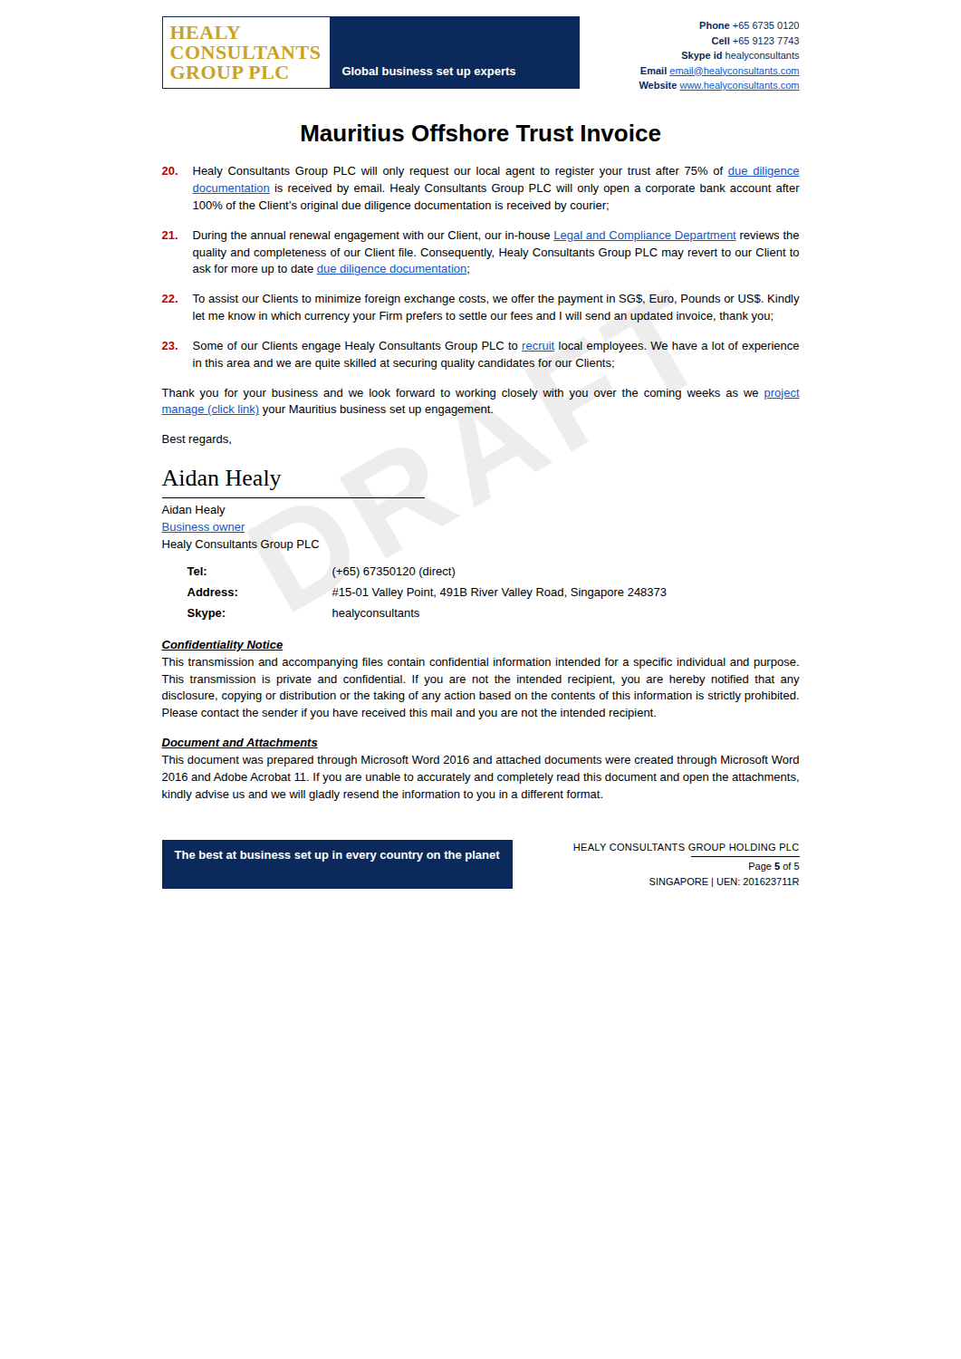DRAFT
HEALY
CONSULTANTS
GROUP PLC
Global business set up experts
Phone +65 6735 0120
Cell +65 9123 7743
Skype id healyconsultants
Email email@healyconsultants.com
Website www.healyconsultants.com
Mauritius Offshore Trust Invoice
20. Healy Consultants Group PLC will only request our local agent to register your trust after 75% of due diligence documentation is received by email. Healy Consultants Group PLC will only open a corporate bank account after 100% of the Client’s original due diligence documentation is received by courier;
21. During the annual renewal engagement with our Client, our in-house Legal and Compliance Department reviews the quality and completeness of our Client file. Consequently, Healy Consultants Group PLC may revert to our Client to ask for more up to date due diligence documentation;
22. To assist our Clients to minimize foreign exchange costs, we offer the payment in SG$, Euro, Pounds or US$. Kindly let me know in which currency your Firm prefers to settle our fees and I will send an updated invoice, thank you;
23. Some of our Clients engage Healy Consultants Group PLC to recruit local employees. We have a lot of experience in this area and we are quite skilled at securing quality candidates for our Clients;
Thank you for your business and we look forward to working closely with you over the coming weeks as we project manage (click link) your Mauritius business set up engagement.
Best regards,
Aidan Healy
Aidan Healy
Business owner
Healy Consultants Group PLC
| Tel: | (+65) 67350120 (direct) |
| Address: | #15-01 Valley Point, 491B River Valley Road, Singapore 248373 |
| Skype: | healyconsultants |
Confidentiality Notice
This transmission and accompanying files contain confidential information intended for a specific individual and purpose. This transmission is private and confidential. If you are not the intended recipient, you are hereby notified that any disclosure, copying or distribution or the taking of any action based on the contents of this information is strictly prohibited. Please contact the sender if you have received this mail and you are not the intended recipient.
Document and Attachments
This document was prepared through Microsoft Word 2016 and attached documents were created through Microsoft Word 2016 and Adobe Acrobat 11. If you are unable to accurately and completely read this document and open the attachments, kindly advise us and we will gladly resend the information to you in a different format.
The best at business set up in every country on the planet
HEALY CONSULTANTS GROUP HOLDING PLC
Page 5 of 5
SINGAPORE | UEN: 201623711R